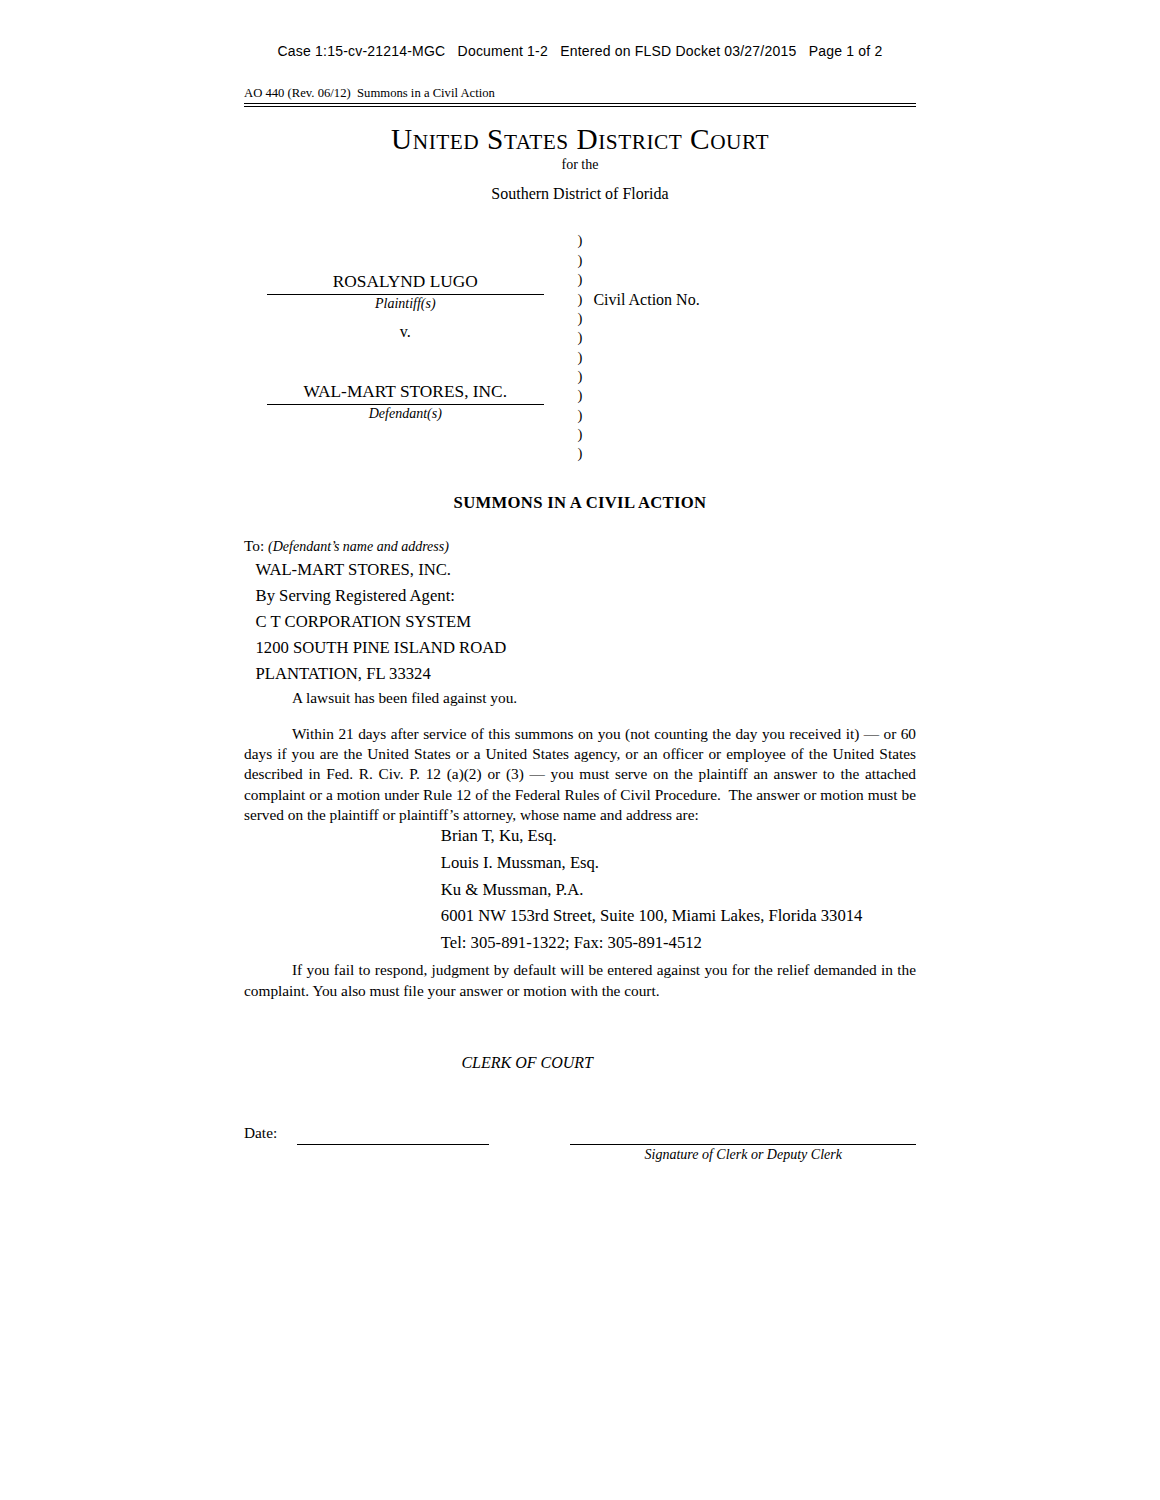Case 1:15-cv-21214-MGC Document 1-2 Entered on FLSD Docket 03/27/2015 Page 1 of 2
AO 440 (Rev. 06/12) Summons in a Civil Action
UNITED STATES DISTRICT COURT
for the
Southern District of Florida
| ROSALYND LUGO Plaintiff(s) v. WAL-MART STORES, INC. Defendant(s) | ) ) ) ) ) ) ) ) ) ) ) ) | Civil Action No. |
SUMMONS IN A CIVIL ACTION
To: (Defendant’s name and address)
WAL-MART STORES, INC.
By Serving Registered Agent:
C T CORPORATION SYSTEM
1200 SOUTH PINE ISLAND ROAD
PLANTATION, FL 33324
A lawsuit has been filed against you.
Within 21 days after service of this summons on you (not counting the day you received it) — or 60 days if you are the United States or a United States agency, or an officer or employee of the United States described in Fed. R. Civ. P. 12 (a)(2) or (3) — you must serve on the plaintiff an answer to the attached complaint or a motion under Rule 12 of the Federal Rules of Civil Procedure. The answer or motion must be served on the plaintiff or plaintiff’s attorney, whose name and address are:
Brian T, Ku, Esq.
Louis I. Mussman, Esq.
Ku & Mussman, P.A.
6001 NW 153rd Street, Suite 100, Miami Lakes, Florida 33014
Tel: 305-891-1322; Fax: 305-891-4512
If you fail to respond, judgment by default will be entered against you for the relief demanded in the complaint. You also must file your answer or motion with the court.
CLERK OF COURT
Date:
Signature of Clerk or Deputy Clerk